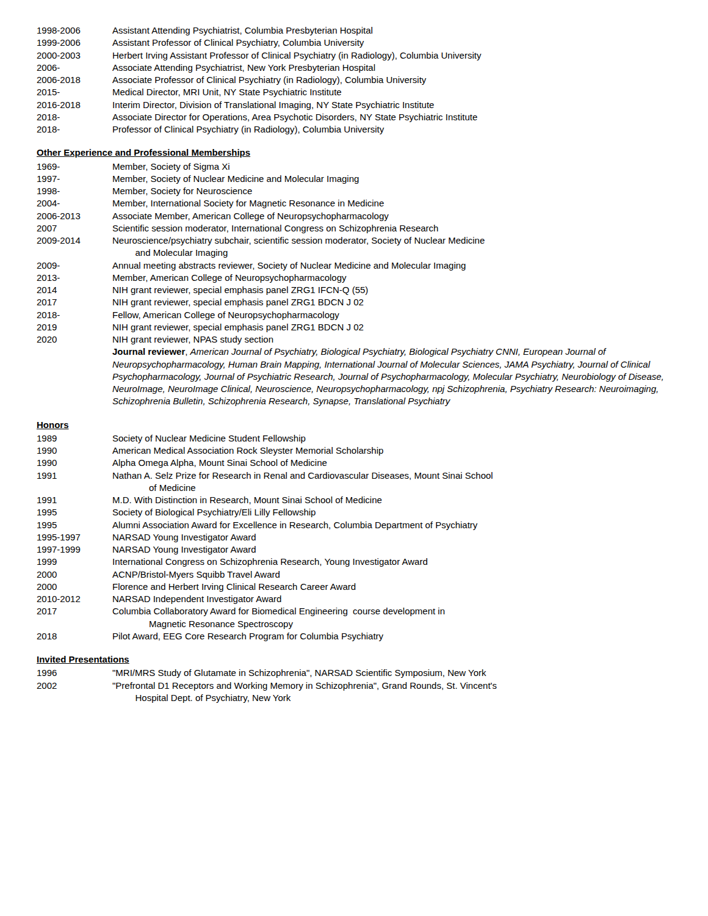| 1998-2006 | Assistant Attending Psychiatrist, Columbia Presbyterian Hospital |
| 1999-2006 | Assistant Professor of Clinical Psychiatry, Columbia University |
| 2000-2003 | Herbert Irving Assistant Professor of Clinical Psychiatry (in Radiology), Columbia University |
| 2006- | Associate Attending Psychiatrist, New York Presbyterian Hospital |
| 2006-2018 | Associate Professor of Clinical Psychiatry (in Radiology), Columbia University |
| 2015- | Medical Director, MRI Unit, NY State Psychiatric Institute |
| 2016-2018 | Interim Director, Division of Translational Imaging, NY State Psychiatric Institute |
| 2018- | Associate Director for Operations, Area Psychotic Disorders, NY State Psychiatric Institute |
| 2018- | Professor of Clinical Psychiatry (in Radiology), Columbia University |
Other Experience and Professional Memberships
| 1969- | Member, Society of Sigma Xi |
| 1997- | Member, Society of Nuclear Medicine and Molecular Imaging |
| 1998- | Member, Society for Neuroscience |
| 2004- | Member, International Society for Magnetic Resonance in Medicine |
| 2006-2013 | Associate Member, American College of Neuropsychopharmacology |
| 2007 | Scientific session moderator, International Congress on Schizophrenia Research |
| 2009-2014 | Neuroscience/psychiatry subchair, scientific session moderator, Society of Nuclear Medicine and Molecular Imaging |
| 2009- | Annual meeting abstracts reviewer, Society of Nuclear Medicine and Molecular Imaging |
| 2013- | Member, American College of Neuropsychopharmacology |
| 2014 | NIH grant reviewer, special emphasis panel ZRG1 IFCN-Q (55) |
| 2017 | NIH grant reviewer, special emphasis panel ZRG1 BDCN J 02 |
| 2018- | Fellow, American College of Neuropsychopharmacology |
| 2019 | NIH grant reviewer, special emphasis panel ZRG1 BDCN J 02 |
| 2020 | NIH grant reviewer, NPAS study section |
| | Journal reviewer , American Journal of Psychiatry, Biological Psychiatry, Biological Psychiatry CNNI, European Journal of Neuropsychopharmacology, Human Brain Mapping, International Journal of Molecular Sciences, JAMA Psychiatry, Journal of Clinical Psychopharmacology, Journal of Psychiatric Research, Journal of Psychopharmacology, Molecular Psychiatry, Neurobiology of Disease, NeuroImage, NeuroImage Clinical, Neuroscience, Neuropsychopharmacology, npj Schizophrenia, Psychiatry Research: Neuroimaging, Schizophrenia Bulletin, Schizophrenia Research, Synapse, Translational Psychiatry |
Honors
| 1989 | Society of Nuclear Medicine Student Fellowship |
| 1990 | American Medical Association Rock Sleyster Memorial Scholarship |
| 1990 | Alpha Omega Alpha, Mount Sinai School of Medicine |
| 1991 | Nathan A. Selz Prize for Research in Renal and Cardiovascular Diseases, Mount Sinai School of Medicine |
| 1991 | M.D. With Distinction in Research, Mount Sinai School of Medicine |
| 1995 | Society of Biological Psychiatry/Eli Lilly Fellowship |
| 1995 | Alumni Association Award for Excellence in Research, Columbia Department of Psychiatry |
| 1995-1997 | NARSAD Young Investigator Award |
| 1997-1999 | NARSAD Young Investigator Award |
| 1999 | International Congress on Schizophrenia Research, Young Investigator Award |
| 2000 | ACNP/Bristol-Myers Squibb Travel Award |
| 2000 | Florence and Herbert Irving Clinical Research Career Award |
| 2010-2012 | NARSAD Independent Investigator Award |
| 2017 | Columbia Collaboratory Award for Biomedical Engineering course development in Magnetic Resonance Spectroscopy |
| 2018 | Pilot Award, EEG Core Research Program for Columbia Psychiatry |
Invited Presentations
| 1996 | "MRI/MRS Study of Glutamate in Schizophrenia", NARSAD Scientific Symposium, New York |
| 2002 | "Prefrontal D1 Receptors and Working Memory in Schizophrenia", Grand Rounds, St. Vincent's Hospital Dept. of Psychiatry, New York |